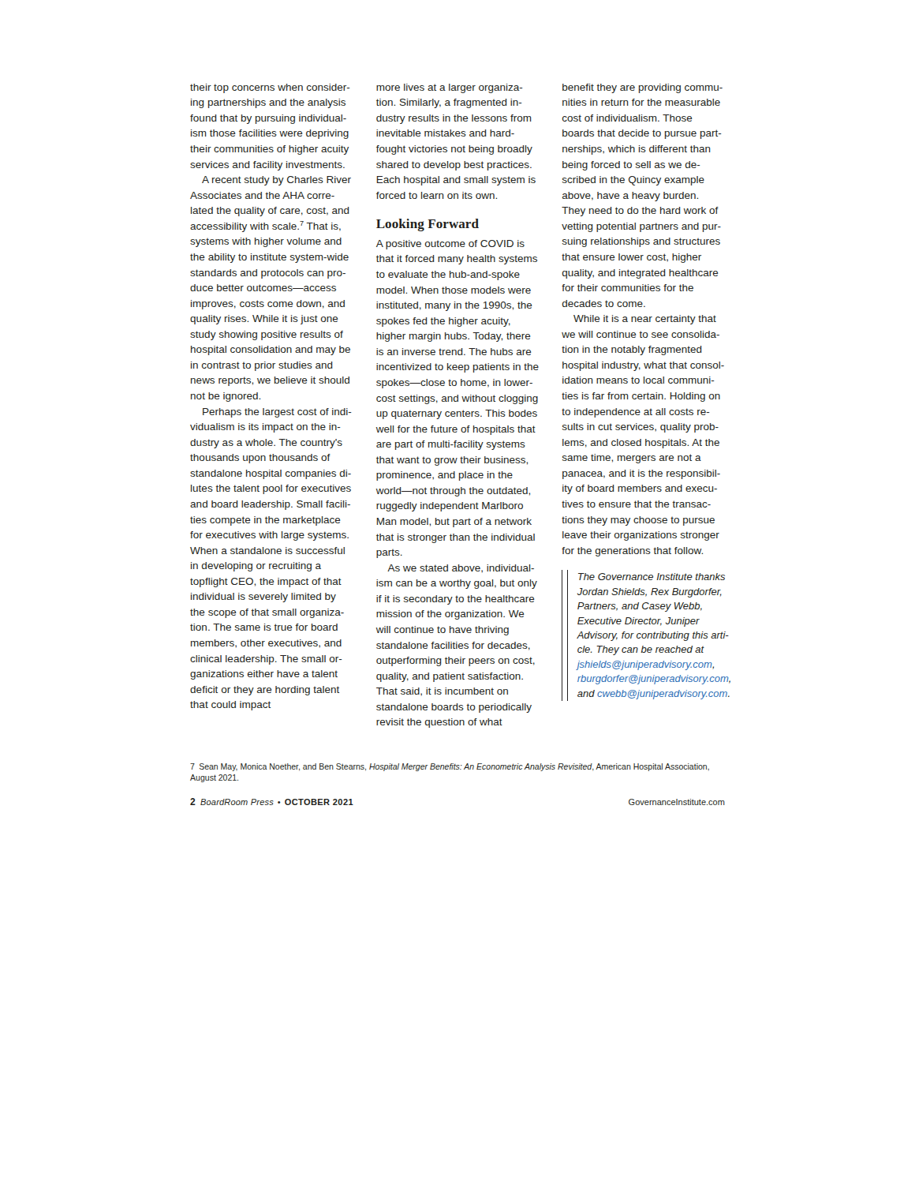their top concerns when considering partnerships and the analysis found that by pursuing individualism those facilities were depriving their communities of higher acuity services and facility investments.
A recent study by Charles River Associates and the AHA correlated the quality of care, cost, and accessibility with scale.7 That is, systems with higher volume and the ability to institute system-wide standards and protocols can produce better outcomes—access improves, costs come down, and quality rises. While it is just one study showing positive results of hospital consolidation and may be in contrast to prior studies and news reports, we believe it should not be ignored.
Perhaps the largest cost of individualism is its impact on the industry as a whole. The country's thousands upon thousands of standalone hospital companies dilutes the talent pool for executives and board leadership. Small facilities compete in the marketplace for executives with large systems. When a standalone is successful in developing or recruiting a topflight CEO, the impact of that individual is severely limited by the scope of that small organization. The same is true for board members, other executives, and clinical leadership. The small organizations either have a talent deficit or they are hording talent that could impact
more lives at a larger organization. Similarly, a fragmented industry results in the lessons from inevitable mistakes and hard-fought victories not being broadly shared to develop best practices. Each hospital and small system is forced to learn on its own.
Looking Forward
A positive outcome of COVID is that it forced many health systems to evaluate the hub-and-spoke model. When those models were instituted, many in the 1990s, the spokes fed the higher acuity, higher margin hubs. Today, there is an inverse trend. The hubs are incentivized to keep patients in the spokes—close to home, in lower-cost settings, and without clogging up quaternary centers. This bodes well for the future of hospitals that are part of multi-facility systems that want to grow their business, prominence, and place in the world—not through the outdated, ruggedly independent Marlboro Man model, but part of a network that is stronger than the individual parts.
As we stated above, individualism can be a worthy goal, but only if it is secondary to the healthcare mission of the organization. We will continue to have thriving standalone facilities for decades, outperforming their peers on cost, quality, and patient satisfaction. That said, it is incumbent on standalone boards to periodically revisit the question of what
benefit they are providing communities in return for the measurable cost of individualism. Those boards that decide to pursue partnerships, which is different than being forced to sell as we described in the Quincy example above, have a heavy burden. They need to do the hard work of vetting potential partners and pursuing relationships and structures that ensure lower cost, higher quality, and integrated healthcare for their communities for the decades to come.
While it is a near certainty that we will continue to see consolidation in the notably fragmented hospital industry, what that consolidation means to local communities is far from certain. Holding on to independence at all costs results in cut services, quality problems, and closed hospitals. At the same time, mergers are not a panacea, and it is the responsibility of board members and executives to ensure that the transactions they may choose to pursue leave their organizations stronger for the generations that follow.
The Governance Institute thanks Jordan Shields, Rex Burgdorfer, Partners, and Casey Webb, Executive Director, Juniper Advisory, for contributing this article. They can be reached at jshields@juniperadvisory.com, rburgdorfer@juniperadvisory.com, and cwebb@juniperadvisory.com.
7 Sean May, Monica Noether, and Ben Stearns, Hospital Merger Benefits: An Econometric Analysis Revisited, American Hospital Association, August 2021.
2 BoardRoom Press•OCTOBER 2021
GovernanceInstitute.com